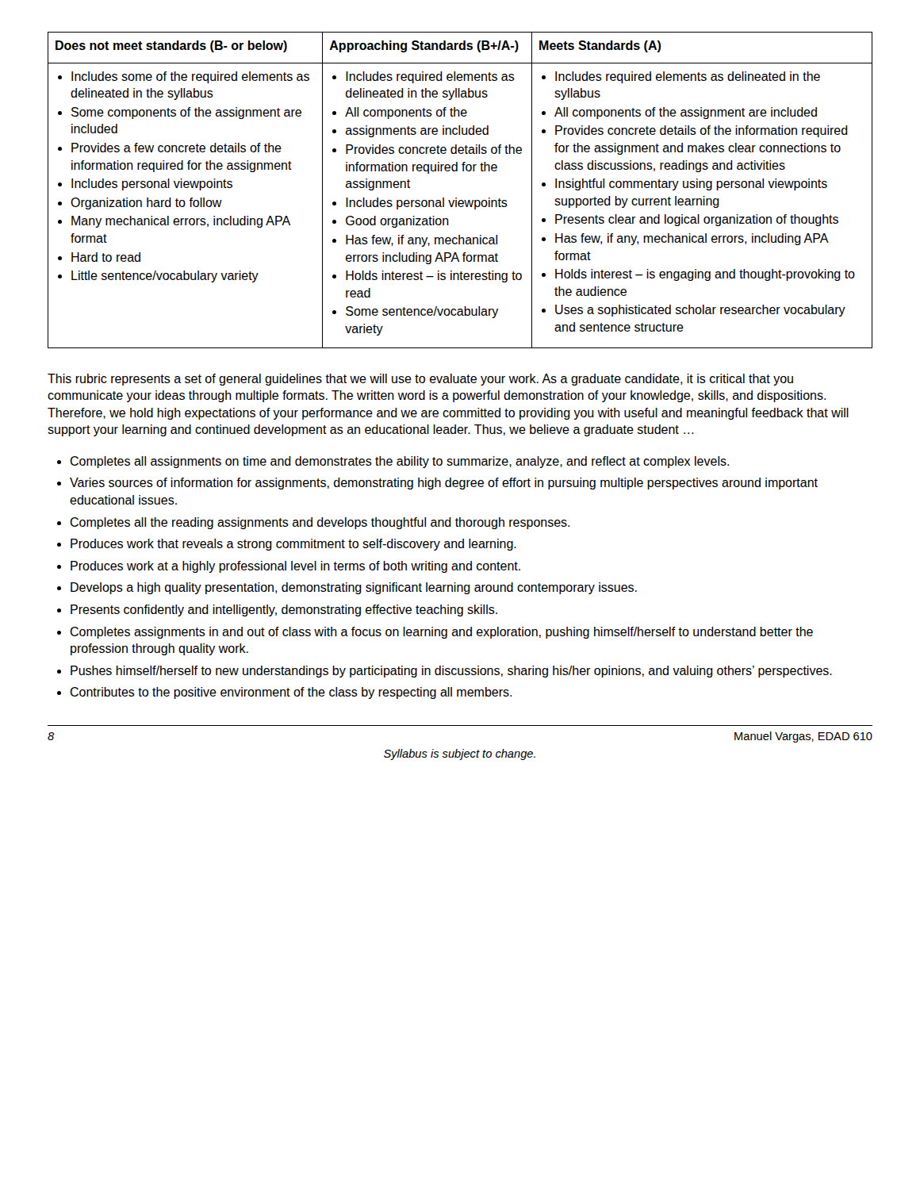| Does not meet standards (B- or below) | Approaching Standards (B+/A-) | Meets Standards (A) |
| --- | --- | --- |
| Includes some of the required elements as delineated in the syllabus Some components of the assignment are included Provides a few concrete details of the information required for the assignment Includes personal viewpoints Organization hard to follow Many mechanical errors, including APA format Hard to read Little sentence/vocabulary variety | Includes required elements as delineated in the syllabus All components of the assignments are included Provides concrete details of the information required for the assignment Includes personal viewpoints Good organization Has few, if any, mechanical errors including APA format Holds interest – is interesting to read Some sentence/vocabulary variety | Includes required elements as delineated in the syllabus All components of the assignment are included Provides concrete details of the information required for the assignment and makes clear connections to class discussions, readings and activities Insightful commentary using personal viewpoints supported by current learning Presents clear and logical organization of thoughts Has few, if any, mechanical errors, including APA format Holds interest – is engaging and thought-provoking to the audience Uses a sophisticated scholar researcher vocabulary and sentence structure |
This rubric represents a set of general guidelines that we will use to evaluate your work. As a graduate candidate, it is critical that you communicate your ideas through multiple formats. The written word is a powerful demonstration of your knowledge, skills, and dispositions. Therefore, we hold high expectations of your performance and we are committed to providing you with useful and meaningful feedback that will support your learning and continued development as an educational leader. Thus, we believe a graduate student …
Completes all assignments on time and demonstrates the ability to summarize, analyze, and reflect at complex levels.
Varies sources of information for assignments, demonstrating high degree of effort in pursuing multiple perspectives around important educational issues.
Completes all the reading assignments and develops thoughtful and thorough responses.
Produces work that reveals a strong commitment to self-discovery and learning.
Produces work at a highly professional level in terms of both writing and content.
Develops a high quality presentation, demonstrating significant learning around contemporary issues.
Presents confidently and intelligently, demonstrating effective teaching skills.
Completes assignments in and out of class with a focus on learning and exploration, pushing himself/herself to understand better the profession through quality work.
Pushes himself/herself to new understandings by participating in discussions, sharing his/her opinions, and valuing others’ perspectives.
Contributes to the positive environment of the class by respecting all members.
8 Manuel Vargas, EDAD 610
Syllabus is subject to change.